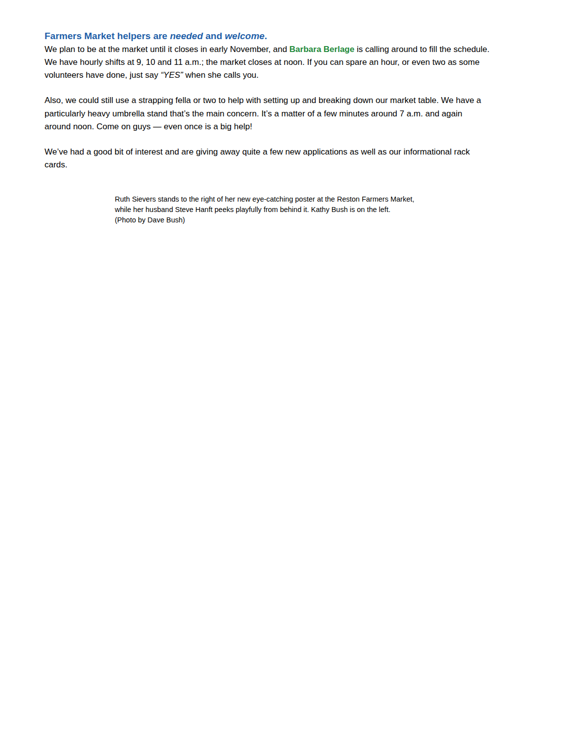Farmers Market helpers are needed and welcome.
We plan to be at the market until it closes in early November, and Barbara Berlage is calling around to fill the schedule. We have hourly shifts at 9, 10 and 11 a.m.; the market closes at noon. If you can spare an hour, or even two as some volunteers have done, just say “YES” when she calls you.
Also, we could still use a strapping fella or two to help with setting up and breaking down our market table. We have a particularly heavy umbrella stand that’s the main concern. It’s a matter of a few minutes around 7 a.m. and again around noon. Come on guys — even once is a big help!
We’ve had a good bit of interest and are giving away quite a few new applications as well as our informational rack cards.
Ruth Sievers stands to the right of her new eye-catching poster at the Reston Farmers Market, while her husband Steve Hanft peeks playfully from behind it. Kathy Bush is on the left.
(Photo by Dave Bush)